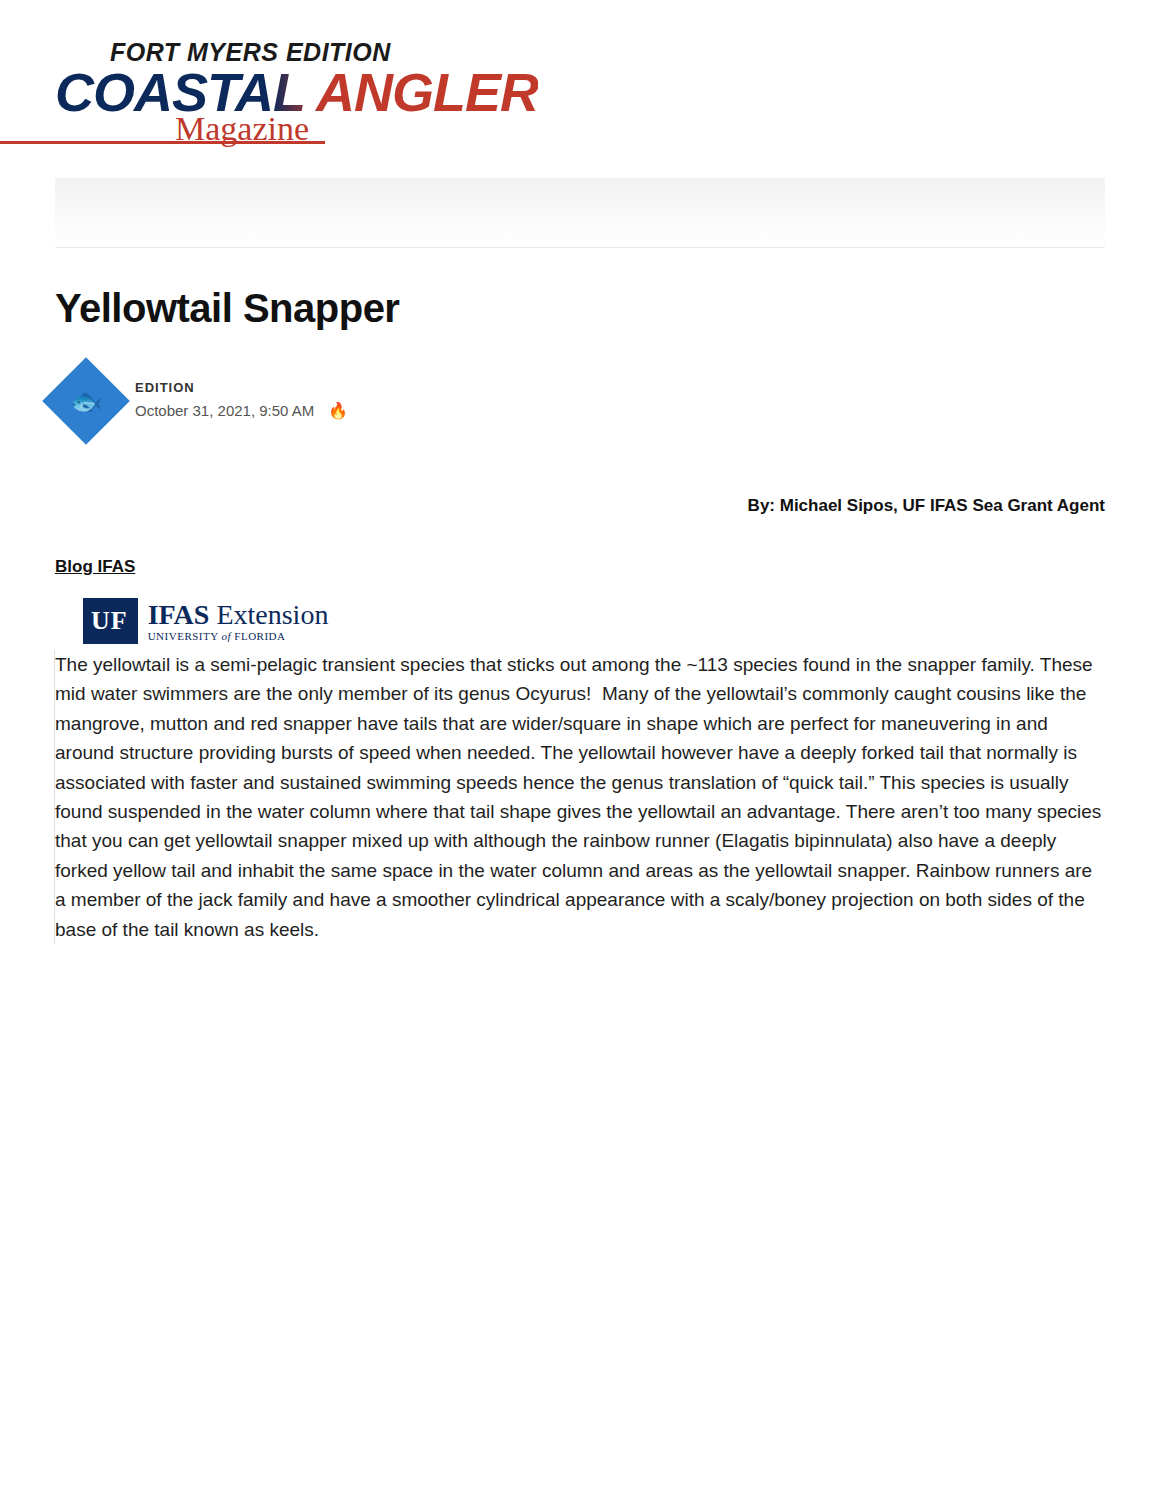FORT MYERS EDITION
COASTAL ANGLER
Magazine
Yellowtail Snapper
🐟
EDITION
October 31, 2021, 9:50 AM 🔥
By: Michael Sipos, UF IFAS Sea Grant Agent
Blog IFAS
UF
IFAS Extension
UNIVERSITY of FLORIDA
The yellowtail is a semi-pelagic transient species that sticks out among the ~113 species found in the snapper family. These mid water swimmers are the only member of its genus Ocyurus! Many of the yellowtail’s commonly caught cousins like the mangrove, mutton and red snapper have tails that are wider/square in shape which are perfect for maneuvering in and around structure providing bursts of speed when needed. The yellowtail however have a deeply forked tail that normally is associated with faster and sustained swimming speeds hence the genus translation of “quick tail.” This species is usually found suspended in the water column where that tail shape gives the yellowtail an advantage. There aren’t too many species that you can get yellowtail snapper mixed up with although the rainbow runner (Elagatis bipinnulata) also have a deeply forked yellow tail and inhabit the same space in the water column and areas as the yellowtail snapper. Rainbow runners are a member of the jack family and have a smoother cylindrical appearance with a scaly/boney projection on both sides of the base of the tail known as keels.